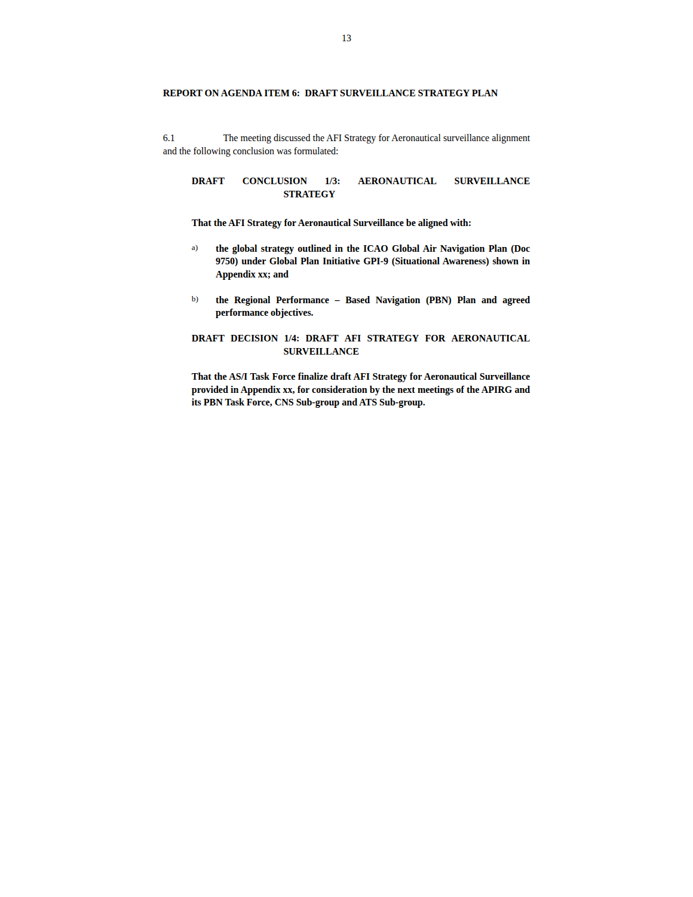13
REPORT ON AGENDA ITEM 6: DRAFT SURVEILLANCE STRATEGY PLAN
6.1 The meeting discussed the AFI Strategy for Aeronautical surveillance alignment and the following conclusion was formulated:
DRAFT CONCLUSION 1/3: AERONAUTICAL SURVEILLANCE STRATEGY
That the AFI Strategy for Aeronautical Surveillance be aligned with:
a) the global strategy outlined in the ICAO Global Air Navigation Plan (Doc 9750) under Global Plan Initiative GPI-9 (Situational Awareness) shown in Appendix xx; and
b) the Regional Performance – Based Navigation (PBN) Plan and agreed performance objectives.
DRAFT DECISION 1/4: DRAFT AFI STRATEGY FOR AERONAUTICAL SURVEILLANCE
That the AS/I Task Force finalize draft AFI Strategy for Aeronautical Surveillance provided in Appendix xx, for consideration by the next meetings of the APIRG and its PBN Task Force, CNS Sub-group and ATS Sub-group.